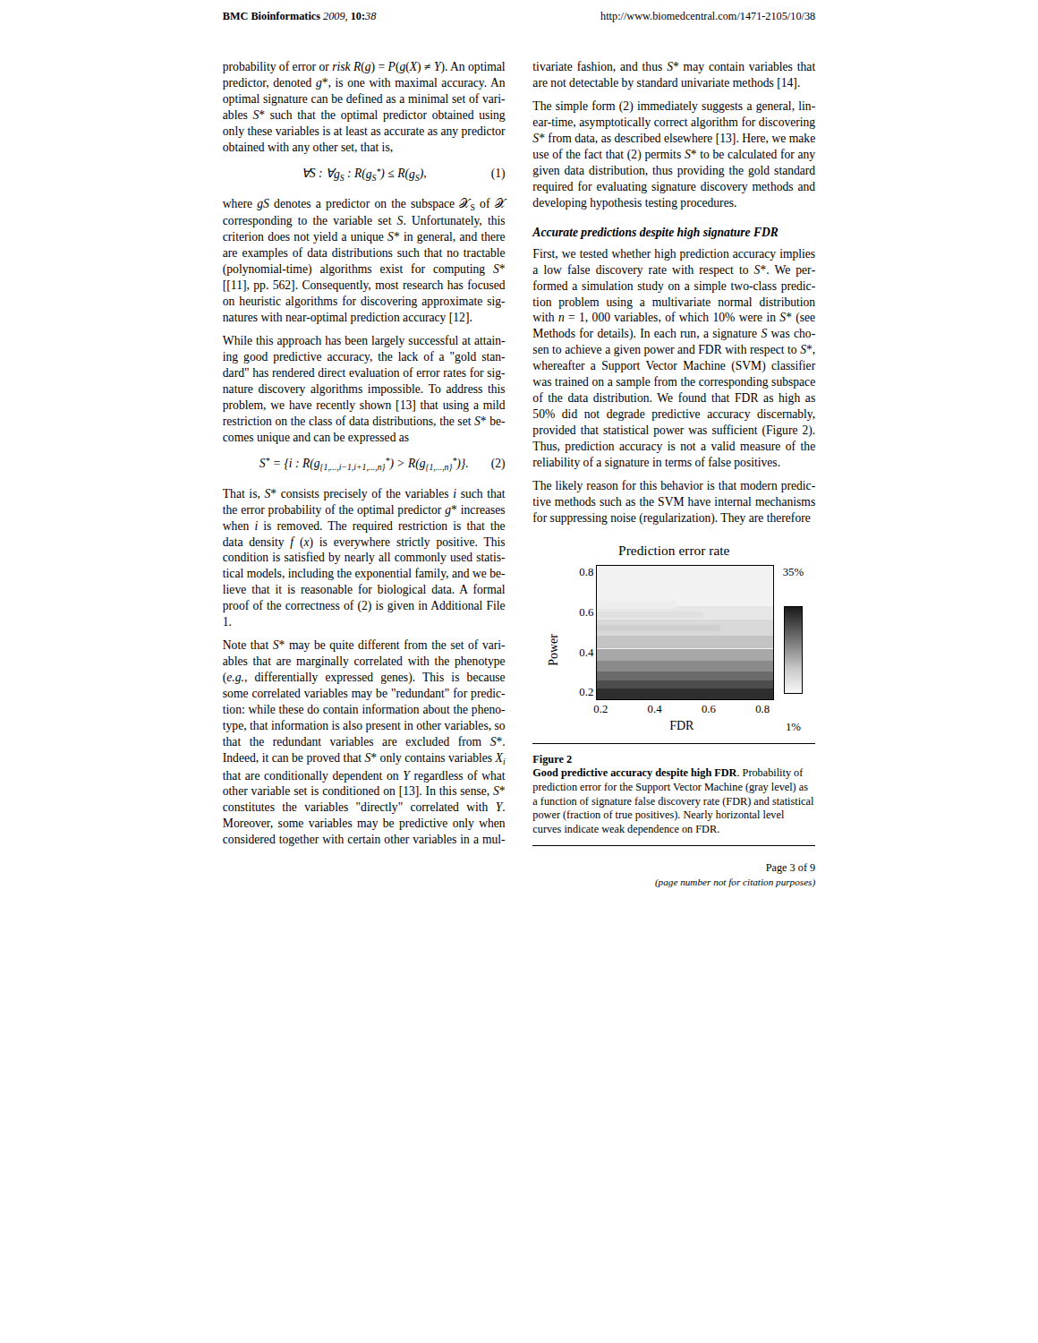BMC Bioinformatics 2009, 10: 38
http://www.biomedcentral.com/1471-2105/10/38
probability of error or risk R(g) = P(g(X) ≠ Y). An optimal predictor, denoted g*, is one with maximal accuracy. An optimal signature can be defined as a minimal set of variables S* such that the optimal predictor obtained using only these variables is at least as accurate as any predictor obtained with any other set, that is,
∀S : ∀gS : R(gS*) ≤ R(gS), (1)
where gS denotes a predictor on the subspace 𝒳S of 𝒳 corresponding to the variable set S. Unfortunately, this criterion does not yield a unique S* in general, and there are examples of data distributions such that no tractable (polynomial-time) algorithms exist for computing S* [[11], pp. 562]. Consequently, most research has focused on heuristic algorithms for discovering approximate signatures with near-optimal prediction accuracy [12].
While this approach has been largely successful at attaining good predictive accuracy, the lack of a "gold standard" has rendered direct evaluation of error rates for signature discovery algorithms impossible. To address this problem, we have recently shown [13] that using a mild restriction on the class of data distributions, the set S* becomes unique and can be expressed as
S* = {i : R(g{1,...,i−1,i+1,...,n}*) > R(g{1,...,n}*)}. (2)
That is, S* consists precisely of the variables i such that the error probability of the optimal predictor g* increases when i is removed. The required restriction is that the data density f (x) is everywhere strictly positive. This condition is satisfied by nearly all commonly used statistical models, including the exponential family, and we believe that it is reasonable for biological data. A formal proof of the correctness of (2) is given in Additional File 1.
Note that S* may be quite different from the set of variables that are marginally correlated with the phenotype (e.g., differentially expressed genes). This is because some correlated variables may be "redundant" for prediction: while these do contain information about the phenotype, that information is also present in other variables, so that the redundant variables are excluded from S*. Indeed, it can be proved that S* only contains variables Xi that are conditionally dependent on Y regardless of what other variable set is conditioned on [13]. In this sense, S* constitutes the variables "directly" correlated with Y. Moreover, some variables may be predictive only when considered together with certain other variables in a multivariate fashion, and thus S* may contain variables that are not detectable by standard univariate methods [14].
The simple form (2) immediately suggests a general, linear-time, asymptotically correct algorithm for discovering S* from data, as described elsewhere [13]. Here, we make use of the fact that (2) permits S* to be calculated for any given data distribution, thus providing the gold standard required for evaluating signature discovery methods and developing hypothesis testing procedures.
Accurate predictions despite high signature FDR
First, we tested whether high prediction accuracy implies a low false discovery rate with respect to S*. We performed a simulation study on a simple two-class prediction problem using a multivariate normal distribution with n = 1, 000 variables, of which 10% were in S* (see Methods for details). In each run, a signature S was chosen to achieve a given power and FDR with respect to S*, whereafter a Support Vector Machine (SVM) classifier was trained on a sample from the corresponding subspace of the data distribution. We found that FDR as high as 50% did not degrade predictive accuracy discernably, provided that statistical power was sufficient (Figure 2). Thus, prediction accuracy is not a valid measure of the reliability of a signature in terms of false positives.
The likely reason for this behavior is that modern predictive methods such as the SVM have internal mechanisms for suppressing noise (regularization). They are therefore
Prediction error rate
Power
0.8
0.6
0.4
0.2
0.2
0.4
0.6
0.8
FDR
35%
1%
Figure 2
Good predictive accuracy despite high FDR. Probability of prediction error for the Support Vector Machine (gray level) as a function of signature false discovery rate (FDR) and statistical power (fraction of true positives). Nearly horizontal level curves indicate weak dependence on FDR.
Page 3 of 9
(page number not for citation purposes)